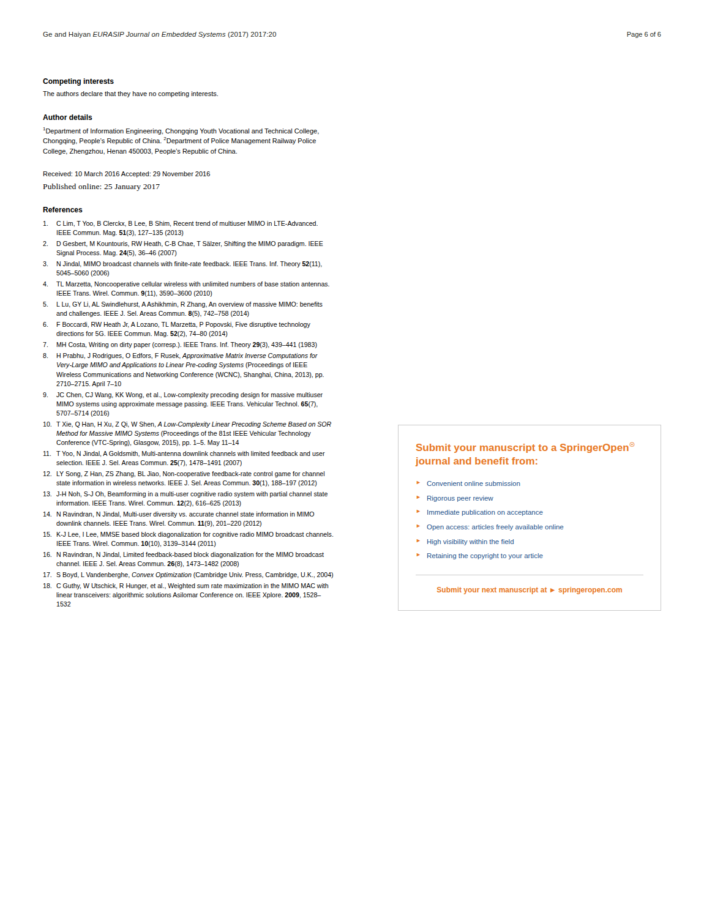Ge and Haiyan EURASIP Journal on Embedded Systems (2017) 2017:20
Page 6 of 6
Competing interests
The authors declare that they have no competing interests.
Author details
1Department of Information Engineering, Chongqing Youth Vocational and Technical College, Chongqing, People’s Republic of China. 2Department of Police Management Railway Police College, Zhengzhou, Henan 450003, People’s Republic of China.
Received: 10 March 2016 Accepted: 29 November 2016
Published online: 25 January 2017
References
C Lim, T Yoo, B Clerckx, B Lee, B Shim, Recent trend of multiuser MIMO in LTE-Advanced. IEEE Commun. Mag. 51(3), 127–135 (2013)
D Gesbert, M Kountouris, RW Heath, C-B Chae, T Sälzer, Shifting the MIMO paradigm. IEEE Signal Process. Mag. 24(5), 36–46 (2007)
N Jindal, MIMO broadcast channels with finite-rate feedback. IEEE Trans. Inf. Theory 52(11), 5045–5060 (2006)
TL Marzetta, Noncooperative cellular wireless with unlimited numbers of base station antennas. IEEE Trans. Wirel. Commun. 9(11), 3590–3600 (2010)
L Lu, GY Li, AL Swindlehurst, A Ashikhmin, R Zhang, An overview of massive MIMO: benefits and challenges. IEEE J. Sel. Areas Commun. 8(5), 742–758 (2014)
F Boccardi, RW Heath Jr, A Lozano, TL Marzetta, P Popovski, Five disruptive technology directions for 5G. IEEE Commun. Mag. 52(2), 74–80 (2014)
MH Costa, Writing on dirty paper (corresp.). IEEE Trans. Inf. Theory 29(3), 439–441 (1983)
H Prabhu, J Rodrigues, O Edfors, F Rusek, Approximative Matrix Inverse Computations for Very-Large MIMO and Applications to Linear Pre-coding Systems (Proceedings of IEEE Wireless Communications and Networking Conference (WCNC), Shanghai, China, 2013), pp. 2710–2715. April 7–10
JC Chen, CJ Wang, KK Wong, et al., Low-complexity precoding design for massive multiuser MIMO systems using approximate message passing. IEEE Trans. Vehicular Technol. 65(7), 5707–5714 (2016)
T Xie, Q Han, H Xu, Z Qi, W Shen, A Low-Complexity Linear Precoding Scheme Based on SOR Method for Massive MIMO Systems (Proceedings of the 81st IEEE Vehicular Technology Conference (VTC-Spring), Glasgow, 2015), pp. 1–5. May 11–14
T Yoo, N Jindal, A Goldsmith, Multi-antenna downlink channels with limited feedback and user selection. IEEE J. Sel. Areas Commun. 25(7), 1478–1491 (2007)
LY Song, Z Han, ZS Zhang, BL Jiao, Non-cooperative feedback-rate control game for channel state information in wireless networks. IEEE J. Sel. Areas Commun. 30(1), 188–197 (2012)
J-H Noh, S-J Oh, Beamforming in a multi-user cognitive radio system with partial channel state information. IEEE Trans. Wirel. Commun. 12(2), 616–625 (2013)
N Ravindran, N Jindal, Multi-user diversity vs. accurate channel state information in MIMO downlink channels. IEEE Trans. Wirel. Commun. 11(9), 201–220 (2012)
K-J Lee, I Lee, MMSE based block diagonalization for cognitive radio MIMO broadcast channels. IEEE Trans. Wirel. Commun. 10(10), 3139–3144 (2011)
N Ravindran, N Jindal, Limited feedback-based block diagonalization for the MIMO broadcast channel. IEEE J. Sel. Areas Commun. 26(8), 1473–1482 (2008)
S Boyd, L Vandenberghe, Convex Optimization (Cambridge Univ. Press, Cambridge, U.K., 2004)
C Guthy, W Utschick, R Hunger, et al., Weighted sum rate maximization in the MIMO MAC with linear transceivers: algorithmic solutions Asilomar Conference on. IEEE Xplore. 2009, 1528–1532
Submit your manuscript to a SpringerOpen☉ journal and benefit from:
Convenient online submission
Rigorous peer review
Immediate publication on acceptance
Open access: articles freely available online
High visibility within the field
Retaining the copyright to your article
Submit your next manuscript at ► springeropen.com